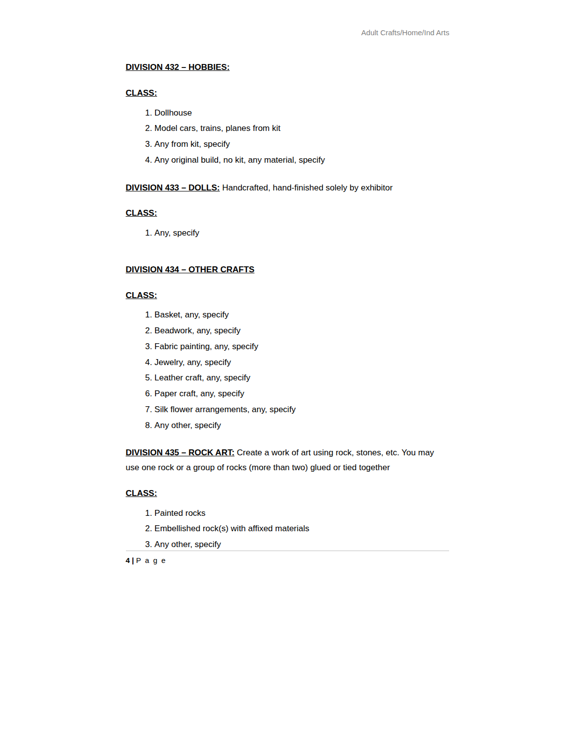Adult Crafts/Home/Ind Arts
DIVISION 432 – HOBBIES:
CLASS:
Dollhouse
Model cars, trains, planes from kit
Any from kit, specify
Any original build, no kit, any material, specify
DIVISION 433 – DOLLS:
Handcrafted, hand-finished solely by exhibitor
CLASS:
Any, specify
DIVISION 434 – OTHER CRAFTS
CLASS:
Basket, any, specify
Beadwork, any, specify
Fabric painting, any, specify
Jewelry, any, specify
Leather craft, any, specify
Paper craft, any, specify
Silk flower arrangements, any, specify
Any other, specify
DIVISION 435 – ROCK ART:
Create a work of art using rock, stones, etc. You may use one rock or a group of rocks (more than two) glued or tied together
CLASS:
Painted rocks
Embellished rock(s) with affixed materials
Any other, specify
4 | P a g e